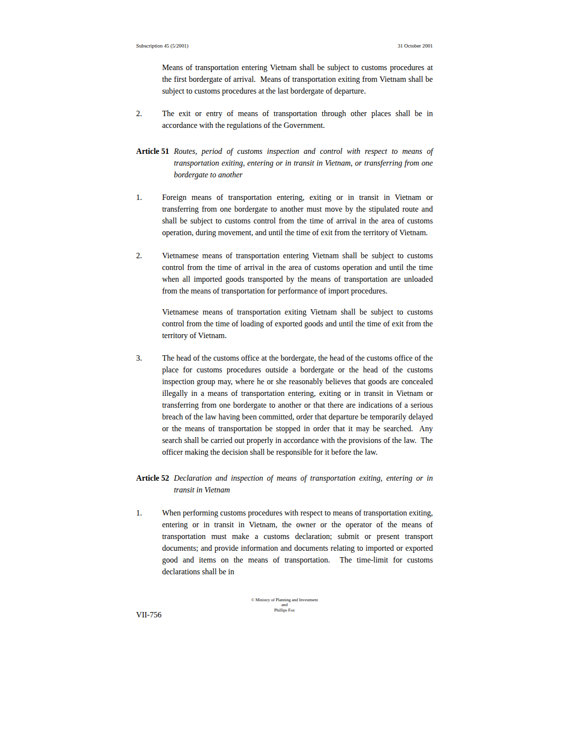Subscription 45 (5/2001) 31 October 2001
Means of transportation entering Vietnam shall be subject to customs procedures at the first bordergate of arrival. Means of transportation exiting from Vietnam shall be subject to customs procedures at the last bordergate of departure.
2.
The exit or entry of means of transportation through other places shall be in accordance with the regulations of the Government.
Article 51
Routes, period of customs inspection and control with respect to means of transportation exiting, entering or in transit in Vietnam, or transferring from one bordergate to another
1.
Foreign means of transportation entering, exiting or in transit in Vietnam or transferring from one bordergate to another must move by the stipulated route and shall be subject to customs control from the time of arrival in the area of customs operation, during movement, and until the time of exit from the territory of Vietnam.
2.
Vietnamese means of transportation entering Vietnam shall be subject to customs control from the time of arrival in the area of customs operation and until the time when all imported goods transported by the means of transportation are unloaded from the means of transportation for performance of import procedures.
Vietnamese means of transportation exiting Vietnam shall be subject to customs control from the time of loading of exported goods and until the time of exit from the territory of Vietnam.
3.
The head of the customs office at the bordergate, the head of the customs office of the place for customs procedures outside a bordergate or the head of the customs inspection group may, where he or she reasonably believes that goods are concealed illegally in a means of transportation entering, exiting or in transit in Vietnam or transferring from one bordergate to another or that there are indications of a serious breach of the law having been committed, order that departure be temporarily delayed or the means of transportation be stopped in order that it may be searched. Any search shall be carried out properly in accordance with the provisions of the law. The officer making the decision shall be responsible for it before the law.
Article 52
Declaration and inspection of means of transportation exiting, entering or in transit in Vietnam
1.
When performing customs procedures with respect to means of transportation exiting, entering or in transit in Vietnam, the owner or the operator of the means of transportation must make a customs declaration; submit or present transport documents; and provide information and documents relating to imported or exported good and items on the means of transportation. The time-limit for customs declarations shall be in
VII-756
© Ministry of Planning and Investment
and
Phillips Fox